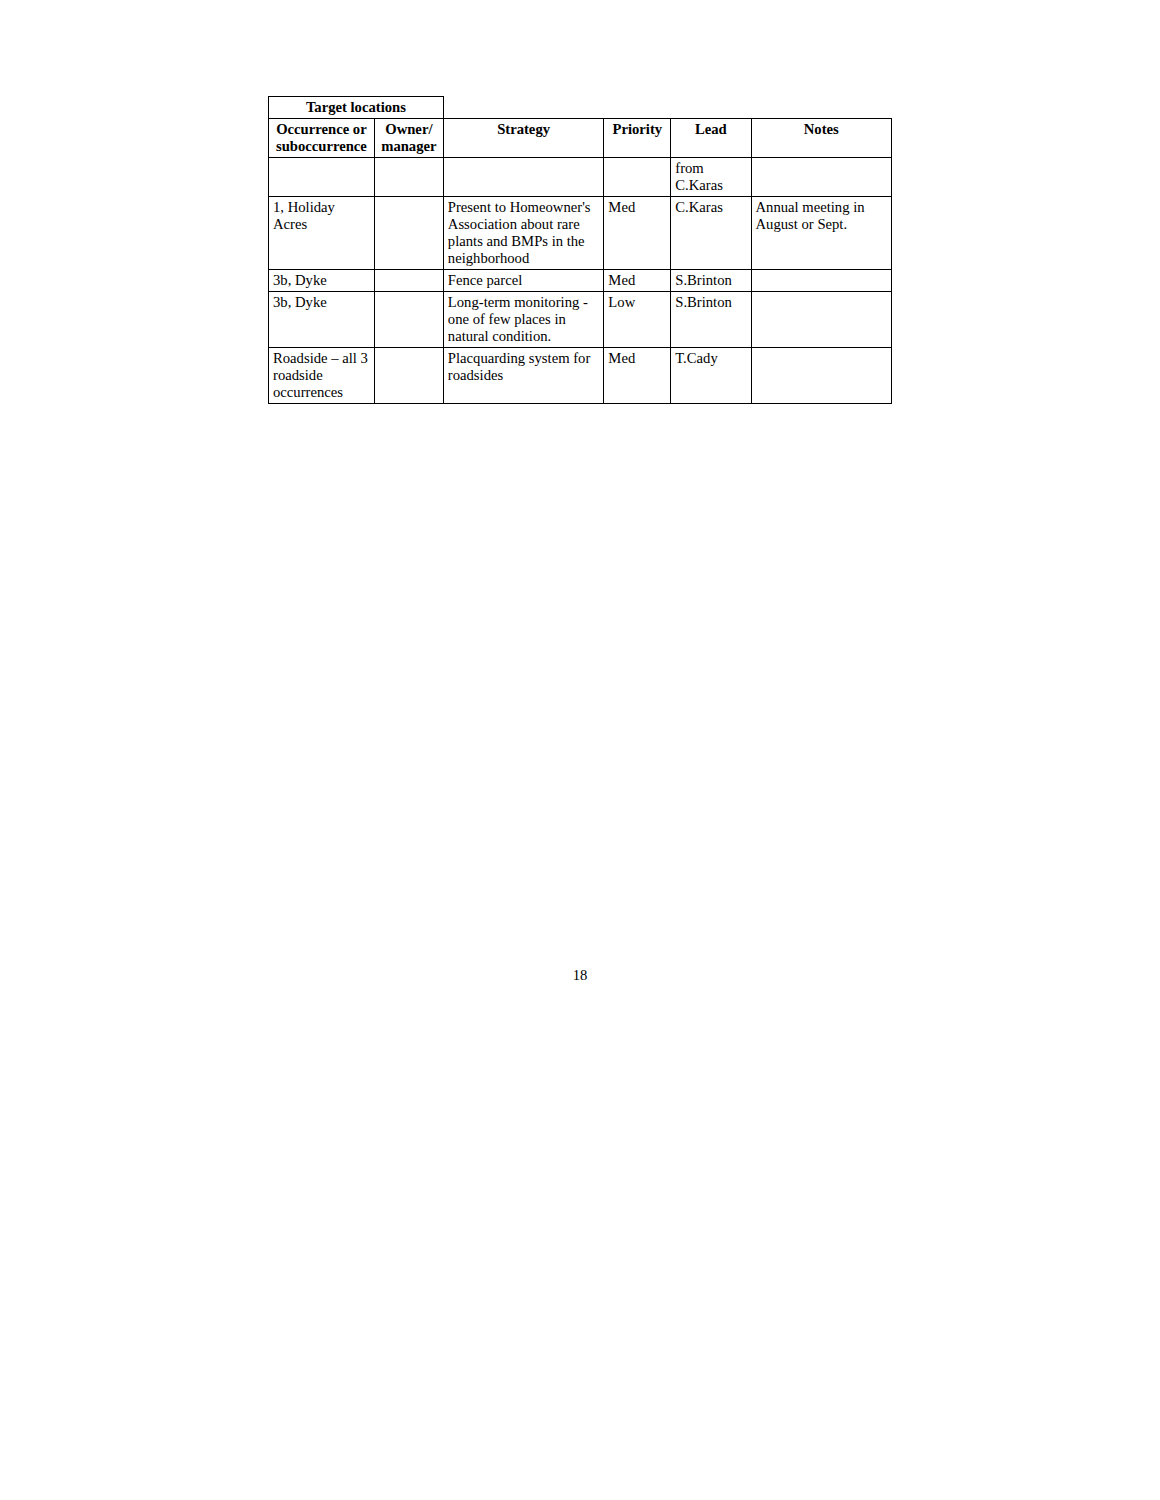| Target locations | | | | |
| Occurrence or suboccurrence | Owner/ manager | Strategy | Priority | Lead | Notes |
| | | | | from C.Karas | |
| 1, Holiday Acres | | Present to Homeowner's Association about rare plants and BMPs in the neighborhood | Med | C.Karas | Annual meeting in August or Sept. |
| 3b, Dyke | | Fence parcel | Med | S.Brinton | |
| 3b, Dyke | | Long-term monitoring - one of few places in natural condition. | Low | S.Brinton | |
| Roadside – all 3 roadside occurrences | | Placquarding system for roadsides | Med | T.Cady | |
18